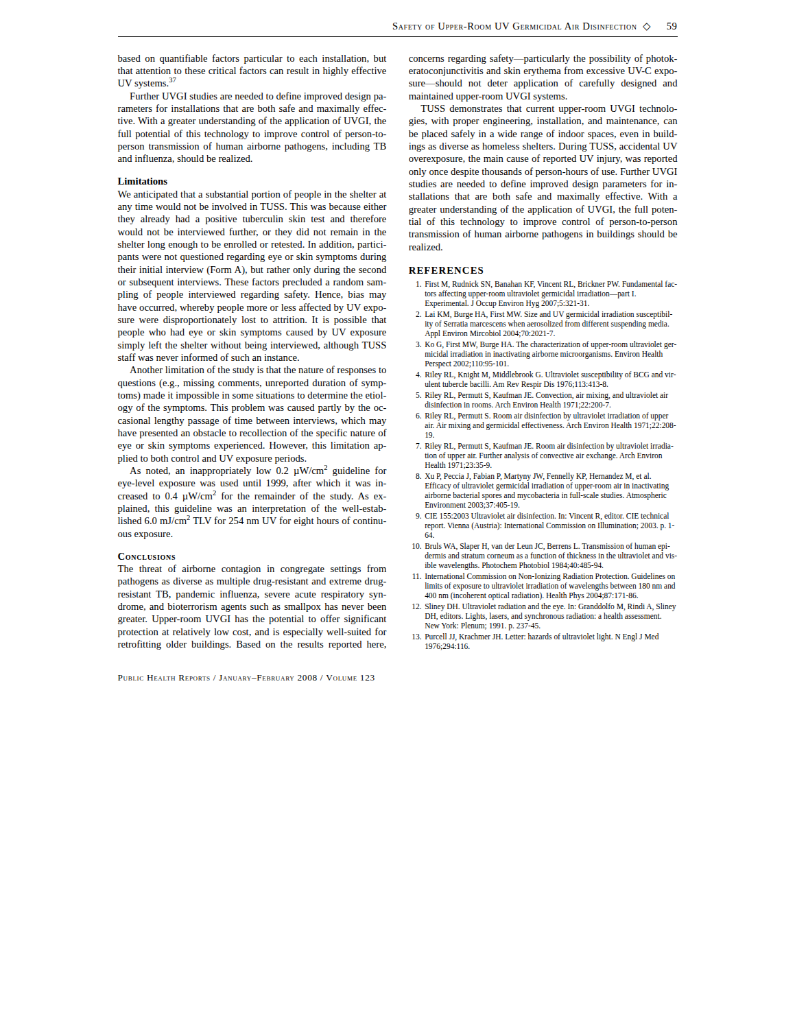Safety of Upper-Room UV Germicidal Air Disinfection ◇59
based on quantifiable factors particular to each installation, but that attention to these critical factors can result in highly effective UV systems.37
Further UVGI studies are needed to define improved design parameters for installations that are both safe and maximally effective. With a greater understanding of the application of UVGI, the full potential of this technology to improve control of person-to-person transmission of human airborne pathogens, including TB and influenza, should be realized.
Limitations
We anticipated that a substantial portion of people in the shelter at any time would not be involved in TUSS. This was because either they already had a positive tuberculin skin test and therefore would not be interviewed further, or they did not remain in the shelter long enough to be enrolled or retested. In addition, participants were not questioned regarding eye or skin symptoms during their initial interview (Form A), but rather only during the second or subsequent interviews. These factors precluded a random sampling of people interviewed regarding safety. Hence, bias may have occurred, whereby people more or less affected by UV exposure were disproportionately lost to attrition. It is possible that people who had eye or skin symptoms caused by UV exposure simply left the shelter without being interviewed, although TUSS staff was never informed of such an instance.
Another limitation of the study is that the nature of responses to questions (e.g., missing comments, unreported duration of symptoms) made it impossible in some situations to determine the etiology of the symptoms. This problem was caused partly by the occasional lengthy passage of time between interviews, which may have presented an obstacle to recollection of the specific nature of eye or skin symptoms experienced. However, this limitation applied to both control and UV exposure periods.
As noted, an inappropriately low 0.2 µW/cm2 guideline for eye-level exposure was used until 1999, after which it was increased to 0.4 µW/cm2 for the remainder of the study. As explained, this guideline was an interpretation of the well-established 6.0 mJ/cm2 TLV for 254 nm UV for eight hours of continuous exposure.
Conclusions
The threat of airborne contagion in congregate settings from pathogens as diverse as multiple drug-resistant and extreme drug-resistant TB, pandemic influenza, severe acute respiratory syndrome, and bioterrorism agents such as smallpox has never been greater. Upper-room UVGI has the potential to offer significant protection at relatively low cost, and is especially well-suited for retrofitting older buildings. Based on the results reported here, concerns regarding safety—particularly the possibility of photokeratoconjunctivitis and skin erythema from excessive UV-C exposure—should not deter application of carefully designed and maintained upper-room UVGI systems.
TUSS demonstrates that current upper-room UVGI technologies, with proper engineering, installation, and maintenance, can be placed safely in a wide range of indoor spaces, even in buildings as diverse as homeless shelters. During TUSS, accidental UV overexposure, the main cause of reported UV injury, was reported only once despite thousands of person-hours of use. Further UVGI studies are needed to define improved design parameters for installations that are both safe and maximally effective. With a greater understanding of the application of UVGI, the full potential of this technology to improve control of person-to-person transmission of human airborne pathogens in buildings should be realized.
REFERENCES
First M, Rudnick SN, Banahan KF, Vincent RL, Brickner PW. Fundamental factors affecting upper-room ultraviolet germicidal irradiation—part I. Experimental. J Occup Environ Hyg 2007;5:321-31.
Lai KM, Burge HA, First MW. Size and UV germicidal irradiation susceptibility of Serratia marcescens when aerosolized from different suspending media. Appl Environ Mircobiol 2004;70:2021-7.
Ko G, First MW, Burge HA. The characterization of upper-room ultraviolet germicidal irradiation in inactivating airborne microorganisms. Environ Health Perspect 2002;110:95-101.
Riley RL, Knight M, Middlebrook G. Ultraviolet susceptibility of BCG and virulent tubercle bacilli. Am Rev Respir Dis 1976;113:413-8.
Riley RL, Permutt S, Kaufman JE. Convection, air mixing, and ultraviolet air disinfection in rooms. Arch Environ Health 1971;22:200-7.
Riley RL, Permutt S. Room air disinfection by ultraviolet irradiation of upper air. Air mixing and germicidal effectiveness. Arch Environ Health 1971;22:208-19.
Riley RL, Permutt S, Kaufman JE. Room air disinfection by ultraviolet irradiation of upper air. Further analysis of convective air exchange. Arch Environ Health 1971;23:35-9.
Xu P, Peccia J, Fabian P, Martyny JW, Fennelly KP, Hernandez M, et al. Efficacy of ultraviolet germicidal irradiation of upper-room air in inactivating airborne bacterial spores and mycobacteria in full-scale studies. Atmospheric Environment 2003;37:405-19.
CIE 155:2003 Ultraviolet air disinfection. In: Vincent R, editor. CIE technical report. Vienna (Austria): International Commission on Illumination; 2003. p. 1-64.
Bruls WA, Slaper H, van der Leun JC, Berrens L. Transmission of human epidermis and stratum corneum as a function of thickness in the ultraviolet and visible wavelengths. Photochem Photobiol 1984;40:485-94.
International Commission on Non-Ionizing Radiation Protection. Guidelines on limits of exposure to ultraviolet irradiation of wavelengths between 180 nm and 400 nm (incoherent optical radiation). Health Phys 2004;87:171-86.
Sliney DH. Ultraviolet radiation and the eye. In: Granddolfo M, Rindi A, Sliney DH, editors. Lights, lasers, and synchronous radiation: a health assessment. New York: Plenum; 1991. p. 237-45.
Purcell JJ, Krachmer JH. Letter: hazards of ultraviolet light. N Engl J Med 1976;294:116.
Public Health Reports / January–February 2008 / Volume 123